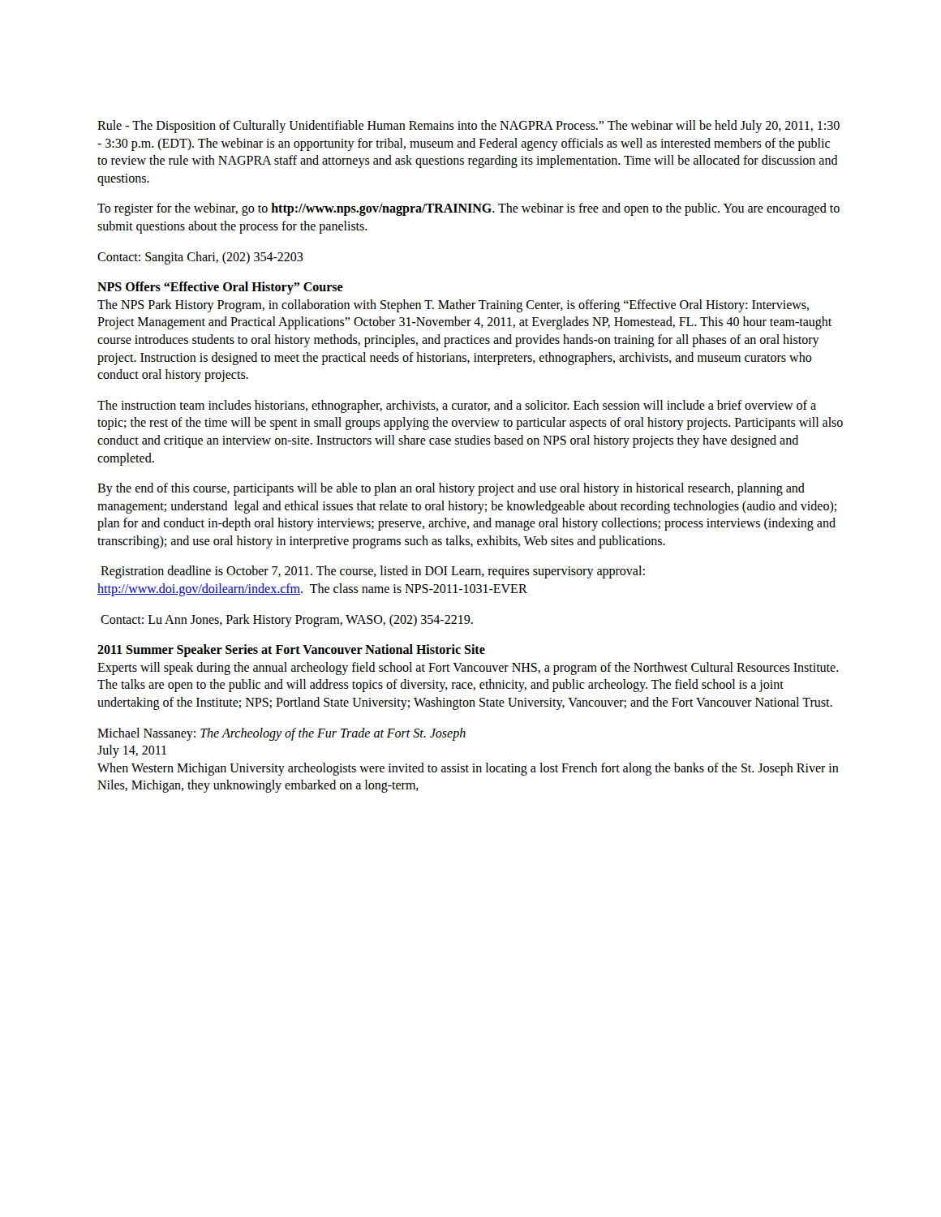Rule - The Disposition of Culturally Unidentifiable Human Remains into the NAGPRA Process.” The webinar will be held July 20, 2011, 1:30 - 3:30 p.m. (EDT). The webinar is an opportunity for tribal, museum and Federal agency officials as well as interested members of the public to review the rule with NAGPRA staff and attorneys and ask questions regarding its implementation. Time will be allocated for discussion and questions.
To register for the webinar, go to http://www.nps.gov/nagpra/TRAINING. The webinar is free and open to the public. You are encouraged to submit questions about the process for the panelists.
Contact: Sangita Chari, (202) 354-2203
NPS Offers “Effective Oral History” Course
The NPS Park History Program, in collaboration with Stephen T. Mather Training Center, is offering “Effective Oral History: Interviews, Project Management and Practical Applications” October 31-November 4, 2011, at Everglades NP, Homestead, FL. This 40 hour team-taught course introduces students to oral history methods, principles, and practices and provides hands-on training for all phases of an oral history project. Instruction is designed to meet the practical needs of historians, interpreters, ethnographers, archivists, and museum curators who conduct oral history projects.
The instruction team includes historians, ethnographer, archivists, a curator, and a solicitor. Each session will include a brief overview of a topic; the rest of the time will be spent in small groups applying the overview to particular aspects of oral history projects. Participants will also conduct and critique an interview on-site. Instructors will share case studies based on NPS oral history projects they have designed and completed.
By the end of this course, participants will be able to plan an oral history project and use oral history in historical research, planning and management; understand legal and ethical issues that relate to oral history; be knowledgeable about recording technologies (audio and video); plan for and conduct in-depth oral history interviews; preserve, archive, and manage oral history collections; process interviews (indexing and transcribing); and use oral history in interpretive programs such as talks, exhibits, Web sites and publications.
Registration deadline is October 7, 2011. The course, listed in DOI Learn, requires supervisory approval: http://www.doi.gov/doilearn/index.cfm. The class name is NPS-2011-1031-EVER
Contact: Lu Ann Jones, Park History Program, WASO, (202) 354-2219.
2011 Summer Speaker Series at Fort Vancouver National Historic Site
Experts will speak during the annual archeology field school at Fort Vancouver NHS, a program of the Northwest Cultural Resources Institute. The talks are open to the public and will address topics of diversity, race, ethnicity, and public archeology. The field school is a joint undertaking of the Institute; NPS; Portland State University; Washington State University, Vancouver; and the Fort Vancouver National Trust.
Michael Nassaney: The Archeology of the Fur Trade at Fort St. Joseph
July 14, 2011
When Western Michigan University archeologists were invited to assist in locating a lost French fort along the banks of the St. Joseph River in Niles, Michigan, they unknowingly embarked on a long-term,